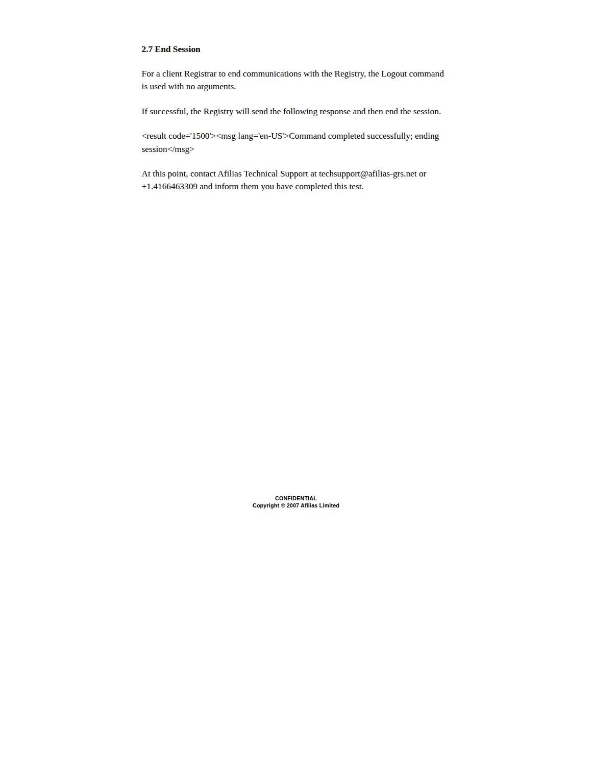2.7 End Session
For a client Registrar to end communications with the Registry, the Logout command is used with no arguments.
If successful, the Registry will send the following response and then end the session.
<result code='1500'><msg lang='en-US'>Command completed successfully; ending session</msg>
At this point, contact Afilias Technical Support at techsupport@afilias-grs.net or +1.4166463309 and inform them you have completed this test.
CONFIDENTIAL
Copyright © 2007 Afilias Limited